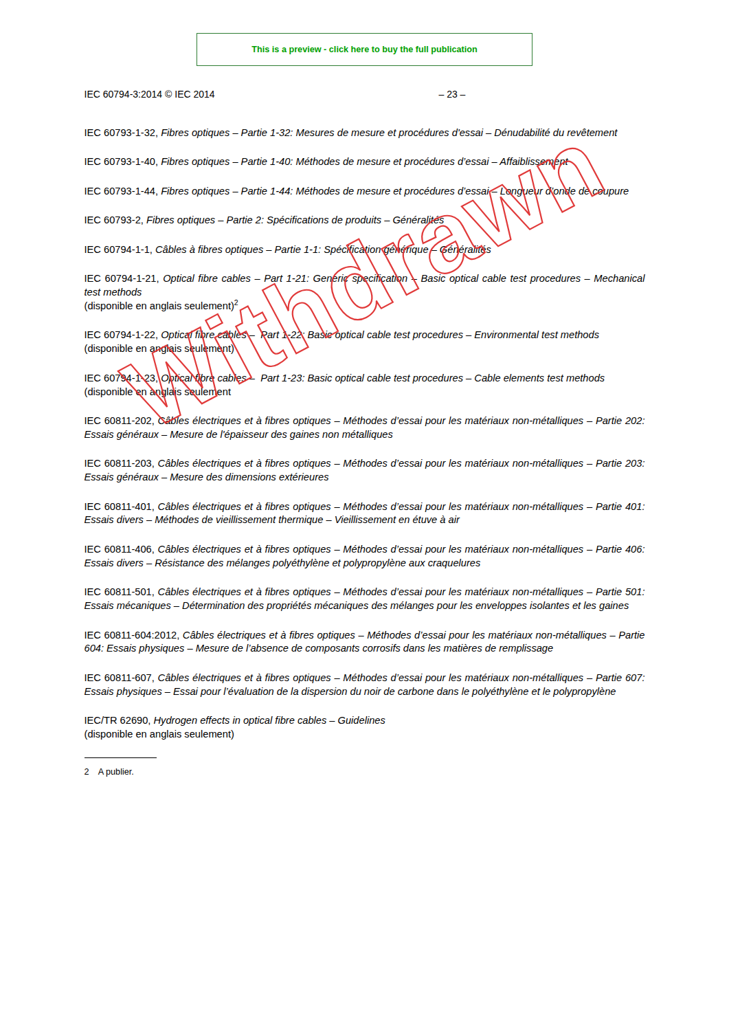This is a preview - click here to buy the full publication
IEC 60794-3:2014 © IEC 2014 – 23 –
Withdrawn
IEC 60793-1-32, Fibres optiques – Partie 1-32: Mesures de mesure et procédures d'essai – Dénudabilité du revêtement
IEC 60793-1-40, Fibres optiques – Partie 1-40: Méthodes de mesure et procédures d’essai – Affaiblissement
IEC 60793-1-44, Fibres optiques – Partie 1-44: Méthodes de mesure et procédures d’essai – Longueur d’onde de coupure
IEC 60793-2, Fibres optiques – Partie 2: Spécifications de produits – Généralités
IEC 60794-1-1, Câbles à fibres optiques – Partie 1-1: Spécification générique – Généralités
IEC 60794-1-21, Optical fibre cables – Part 1-21: Generic specification – Basic optical cable test procedures – Mechanical test methods
(disponible en anglais seulement)2
IEC 60794-1-22, Optical fibre cables – Part 1-22: Basic optical cable test procedures – Environmental test methods
(disponible en anglais seulement)
IEC 60794-1-23, Optical fibre cables – Part 1-23: Basic optical cable test procedures – Cable elements test methods
(disponible en anglais seulement
IEC 60811-202, Câbles électriques et à fibres optiques – Méthodes d’essai pour les matériaux non-métalliques – Partie 202: Essais généraux – Mesure de l'épaisseur des gaines non métalliques
IEC 60811-203, Câbles électriques et à fibres optiques – Méthodes d’essai pour les matériaux non-métalliques – Partie 203: Essais généraux – Mesure des dimensions extérieures
IEC 60811-401, Câbles électriques et à fibres optiques – Méthodes d’essai pour les matériaux non-métalliques – Partie 401: Essais divers – Méthodes de vieillissement thermique – Vieillissement en étuve à air
IEC 60811-406, Câbles électriques et à fibres optiques – Méthodes d’essai pour les matériaux non-métalliques – Partie 406: Essais divers – Résistance des mélanges polyéthylène et polypropylène aux craquelures
IEC 60811-501, Câbles électriques et à fibres optiques – Méthodes d’essai pour les matériaux non-métalliques – Partie 501: Essais mécaniques – Détermination des propriétés mécaniques des mélanges pour les enveloppes isolantes et les gaines
IEC 60811-604:2012, Câbles électriques et à fibres optiques – Méthodes d’essai pour les matériaux non-métalliques – Partie 604: Essais physiques – Mesure de l’absence de composants corrosifs dans les matières de remplissage
IEC 60811-607, Câbles électriques et à fibres optiques – Méthodes d’essai pour les matériaux non-métalliques – Partie 607: Essais physiques – Essai pour l’évaluation de la dispersion du noir de carbone dans le polyéthylène et le polypropylène
IEC/TR 62690, Hydrogen effects in optical fibre cables – Guidelines
(disponible en anglais seulement)
2 A publier.